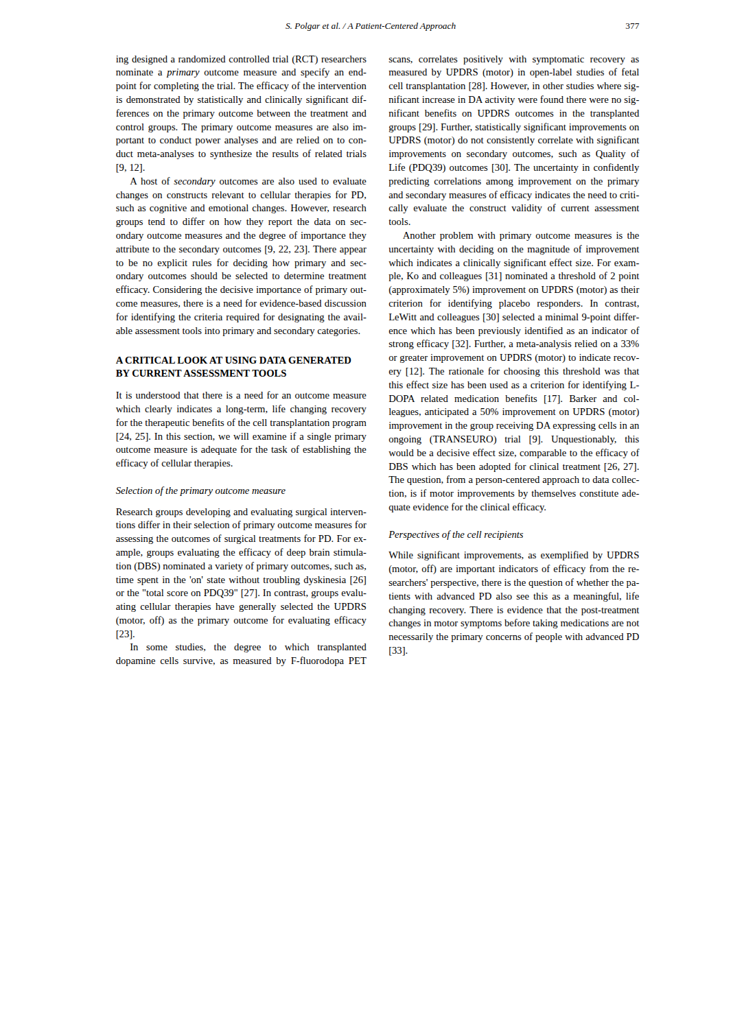S. Polgar et al. / A Patient-Centered Approach 377
ing designed a randomized controlled trial (RCT) researchers nominate a primary outcome measure and specify an endpoint for completing the trial. The efficacy of the intervention is demonstrated by statistically and clinically significant differences on the primary outcome between the treatment and control groups. The primary outcome measures are also important to conduct power analyses and are relied on to conduct meta-analyses to synthesize the results of related trials [9, 12].
A host of secondary outcomes are also used to evaluate changes on constructs relevant to cellular therapies for PD, such as cognitive and emotional changes. However, research groups tend to differ on how they report the data on secondary outcome measures and the degree of importance they attribute to the secondary outcomes [9, 22, 23]. There appear to be no explicit rules for deciding how primary and secondary outcomes should be selected to determine treatment efficacy. Considering the decisive importance of primary outcome measures, there is a need for evidence-based discussion for identifying the criteria required for designating the available assessment tools into primary and secondary categories.
A critical look at using data generated by current assessment tools
It is understood that there is a need for an outcome measure which clearly indicates a long-term, life changing recovery for the therapeutic benefits of the cell transplantation program [24, 25]. In this section, we will examine if a single primary outcome measure is adequate for the task of establishing the efficacy of cellular therapies.
Selection of the primary outcome measure
Research groups developing and evaluating surgical interventions differ in their selection of primary outcome measures for assessing the outcomes of surgical treatments for PD. For example, groups evaluating the efficacy of deep brain stimulation (DBS) nominated a variety of primary outcomes, such as, time spent in the 'on' state without troubling dyskinesia [26] or the "total score on PDQ39" [27]. In contrast, groups evaluating cellular therapies have generally selected the UPDRS (motor, off) as the primary outcome for evaluating efficacy [23].
In some studies, the degree to which transplanted dopamine cells survive, as measured by F-fluorodopa PET scans, correlates positively with symptomatic recovery as measured by UPDRS (motor) in open-label studies of fetal cell transplantation [28]. However, in other studies where significant increase in DA activity were found there were no significant benefits on UPDRS outcomes in the transplanted groups [29]. Further, statistically significant improvements on UPDRS (motor) do not consistently correlate with significant improvements on secondary outcomes, such as Quality of Life (PDQ39) outcomes [30]. The uncertainty in confidently predicting correlations among improvement on the primary and secondary measures of efficacy indicates the need to critically evaluate the construct validity of current assessment tools.
Another problem with primary outcome measures is the uncertainty with deciding on the magnitude of improvement which indicates a clinically significant effect size. For example, Ko and colleagues [31] nominated a threshold of 2 point (approximately 5%) improvement on UPDRS (motor) as their criterion for identifying placebo responders. In contrast, LeWitt and colleagues [30] selected a minimal 9-point difference which has been previously identified as an indicator of strong efficacy [32]. Further, a meta-analysis relied on a 33% or greater improvement on UPDRS (motor) to indicate recovery [12]. The rationale for choosing this threshold was that this effect size has been used as a criterion for identifying L-DOPA related medication benefits [17]. Barker and colleagues, anticipated a 50% improvement on UPDRS (motor) improvement in the group receiving DA expressing cells in an ongoing (TRANSEURO) trial [9]. Unquestionably, this would be a decisive effect size, comparable to the efficacy of DBS which has been adopted for clinical treatment [26, 27]. The question, from a person-centered approach to data collection, is if motor improvements by themselves constitute adequate evidence for the clinical efficacy.
Perspectives of the cell recipients
While significant improvements, as exemplified by UPDRS (motor, off) are important indicators of efficacy from the researchers' perspective, there is the question of whether the patients with advanced PD also see this as a meaningful, life changing recovery. There is evidence that the post-treatment changes in motor symptoms before taking medications are not necessarily the primary concerns of people with advanced PD [33].